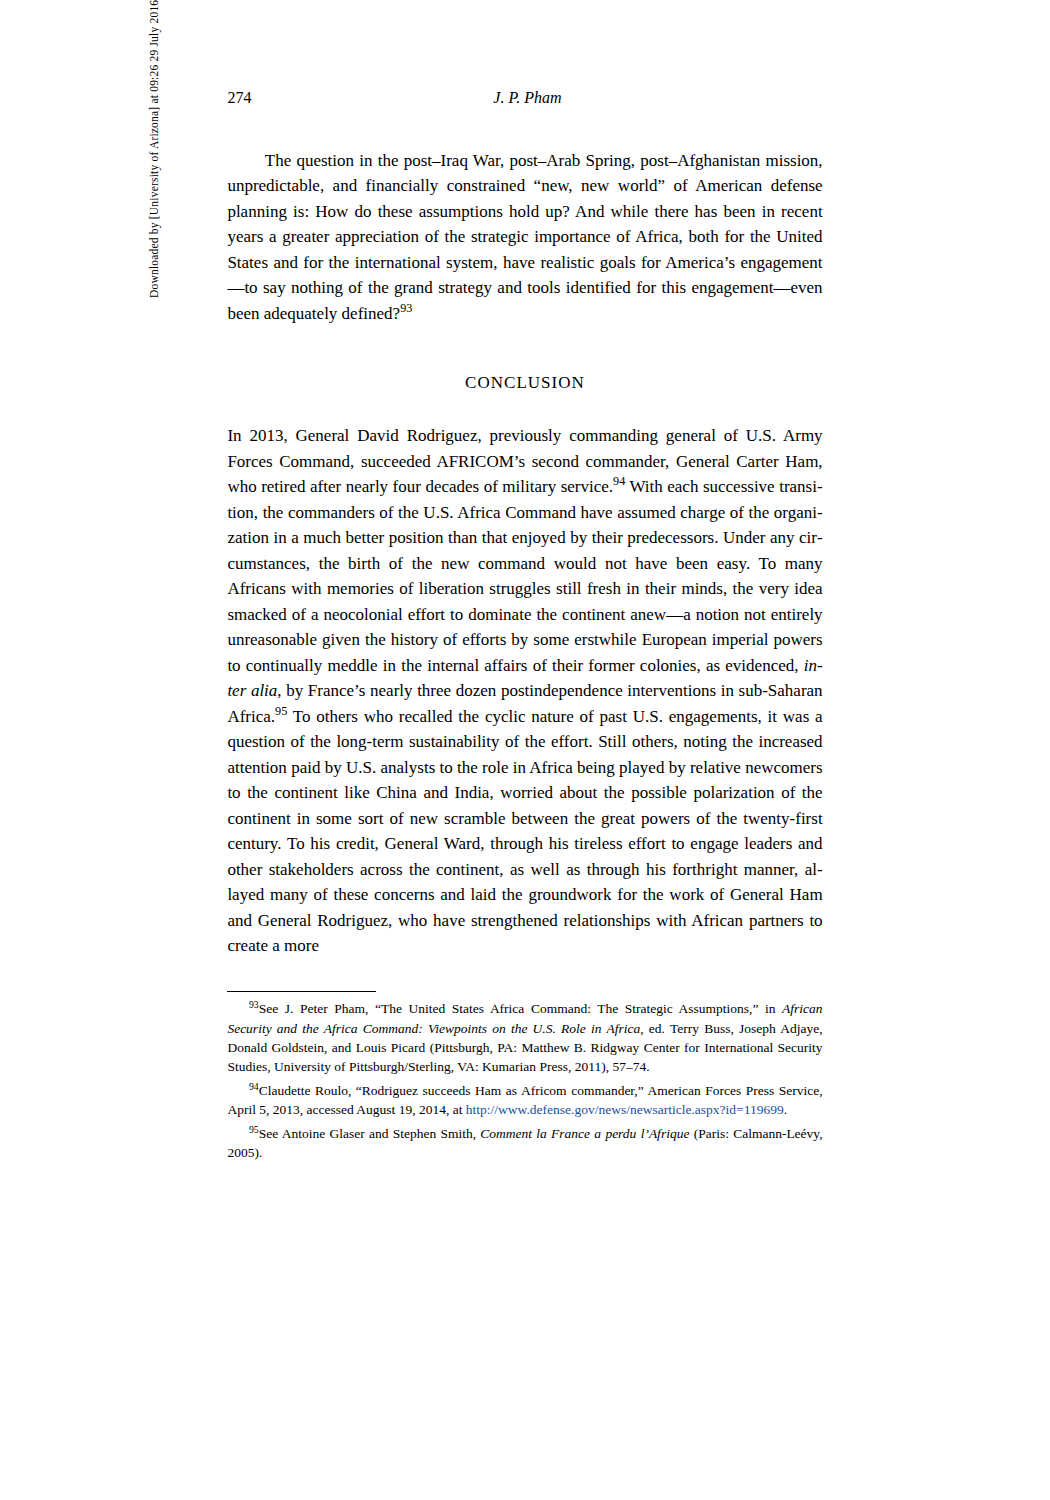Downloaded by [University of Arizona] at 09:26 29 July 2016
274
J. P. Pham
The question in the post–Iraq War, post–Arab Spring, post–Afghanistan mission, unpredictable, and financially constrained “new, new world” of American defense planning is: How do these assumptions hold up? And while there has been in recent years a greater appreciation of the strategic importance of Africa, both for the United States and for the international system, have realistic goals for America’s engagement—to say nothing of the grand strategy and tools identified for this engagement—even been adequately defined?93
CONCLUSION
In 2013, General David Rodriguez, previously commanding general of U.S. Army Forces Command, succeeded AFRICOM’s second commander, General Carter Ham, who retired after nearly four decades of military service.94 With each successive transition, the commanders of the U.S. Africa Command have assumed charge of the organization in a much better position than that enjoyed by their predecessors. Under any circumstances, the birth of the new command would not have been easy. To many Africans with memories of liberation struggles still fresh in their minds, the very idea smacked of a neocolonial effort to dominate the continent anew—a notion not entirely unreasonable given the history of efforts by some erstwhile European imperial powers to continually meddle in the internal affairs of their former colonies, as evidenced, inter alia, by France’s nearly three dozen postindependence interventions in sub-Saharan Africa.95 To others who recalled the cyclic nature of past U.S. engagements, it was a question of the long-term sustainability of the effort. Still others, noting the increased attention paid by U.S. analysts to the role in Africa being played by relative newcomers to the continent like China and India, worried about the possible polarization of the continent in some sort of new scramble between the great powers of the twenty-first century. To his credit, General Ward, through his tireless effort to engage leaders and other stakeholders across the continent, as well as through his forthright manner, allayed many of these concerns and laid the groundwork for the work of General Ham and General Rodriguez, who have strengthened relationships with African partners to create a more
93See J. Peter Pham, “The United States Africa Command: The Strategic Assumptions,” in African Security and the Africa Command: Viewpoints on the U.S. Role in Africa, ed. Terry Buss, Joseph Adjaye, Donald Goldstein, and Louis Picard (Pittsburgh, PA: Matthew B. Ridgway Center for International Security Studies, University of Pittsburgh/Sterling, VA: Kumarian Press, 2011), 57–74.
94Claudette Roulo, “Rodriguez succeeds Ham as Africom commander,” American Forces Press Service, April 5, 2013, accessed August 19, 2014, at http://www.defense.gov/news/newsarticle.aspx?id=119699.
95See Antoine Glaser and Stephen Smith, Comment la France a perdu l’Afrique (Paris: Calmann-Leévy, 2005).